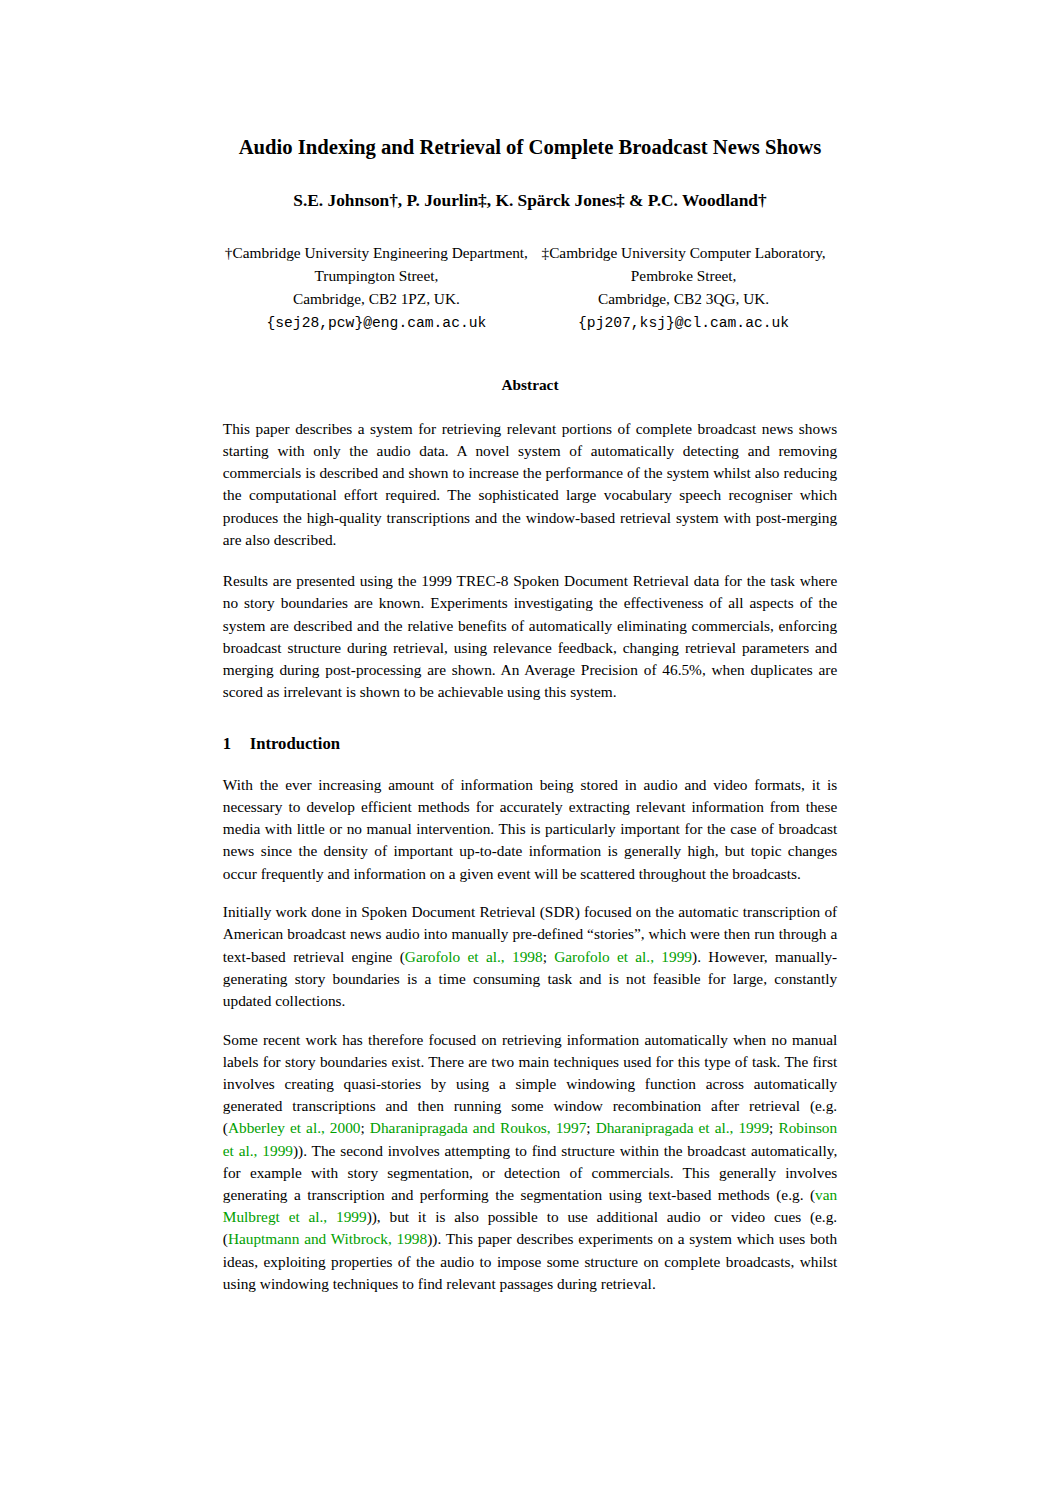Audio Indexing and Retrieval of Complete Broadcast News Shows
S.E. Johnson†, P. Jourlin‡, K. Spärck Jones‡ & P.C. Woodland†
| †Cambridge University Engineering Department, Trumpington Street, Cambridge, CB2 1PZ, UK. {sej28,pcw}@eng.cam.ac.uk | ‡Cambridge University Computer Laboratory, Pembroke Street, Cambridge, CB2 3QG, UK. {pj207,ksj}@cl.cam.ac.uk |
Abstract
This paper describes a system for retrieving relevant portions of complete broadcast news shows starting with only the audio data. A novel system of automatically detecting and removing commercials is described and shown to increase the performance of the system whilst also reducing the computational effort required. The sophisticated large vocabulary speech recogniser which produces the high-quality transcriptions and the window-based retrieval system with post-merging are also described.
Results are presented using the 1999 TREC-8 Spoken Document Retrieval data for the task where no story boundaries are known. Experiments investigating the effectiveness of all aspects of the system are described and the relative benefits of automatically eliminating commercials, enforcing broadcast structure during retrieval, using relevance feedback, changing retrieval parameters and merging during post-processing are shown. An Average Precision of 46.5%, when duplicates are scored as irrelevant is shown to be achievable using this system.
1 Introduction
With the ever increasing amount of information being stored in audio and video formats, it is necessary to develop efficient methods for accurately extracting relevant information from these media with little or no manual intervention. This is particularly important for the case of broadcast news since the density of important up-to-date information is generally high, but topic changes occur frequently and information on a given event will be scattered throughout the broadcasts.
Initially work done in Spoken Document Retrieval (SDR) focused on the automatic transcription of American broadcast news audio into manually pre-defined “stories”, which were then run through a text-based retrieval engine (Garofolo et al., 1998; Garofolo et al., 1999). However, manually-generating story boundaries is a time consuming task and is not feasible for large, constantly updated collections.
Some recent work has therefore focused on retrieving information automatically when no manual labels for story boundaries exist. There are two main techniques used for this type of task. The first involves creating quasi-stories by using a simple windowing function across automatically generated transcriptions and then running some window recombination after retrieval (e.g. (Abberley et al., 2000; Dharanipragada and Roukos, 1997; Dharanipragada et al., 1999; Robinson et al., 1999)). The second involves attempting to find structure within the broadcast automatically, for example with story segmentation, or detection of commercials. This generally involves generating a transcription and performing the segmentation using text-based methods (e.g. (van Mulbregt et al., 1999)), but it is also possible to use additional audio or video cues (e.g. (Hauptmann and Witbrock, 1998)). This paper describes experiments on a system which uses both ideas, exploiting properties of the audio to impose some structure on complete broadcasts, whilst using windowing techniques to find relevant passages during retrieval.